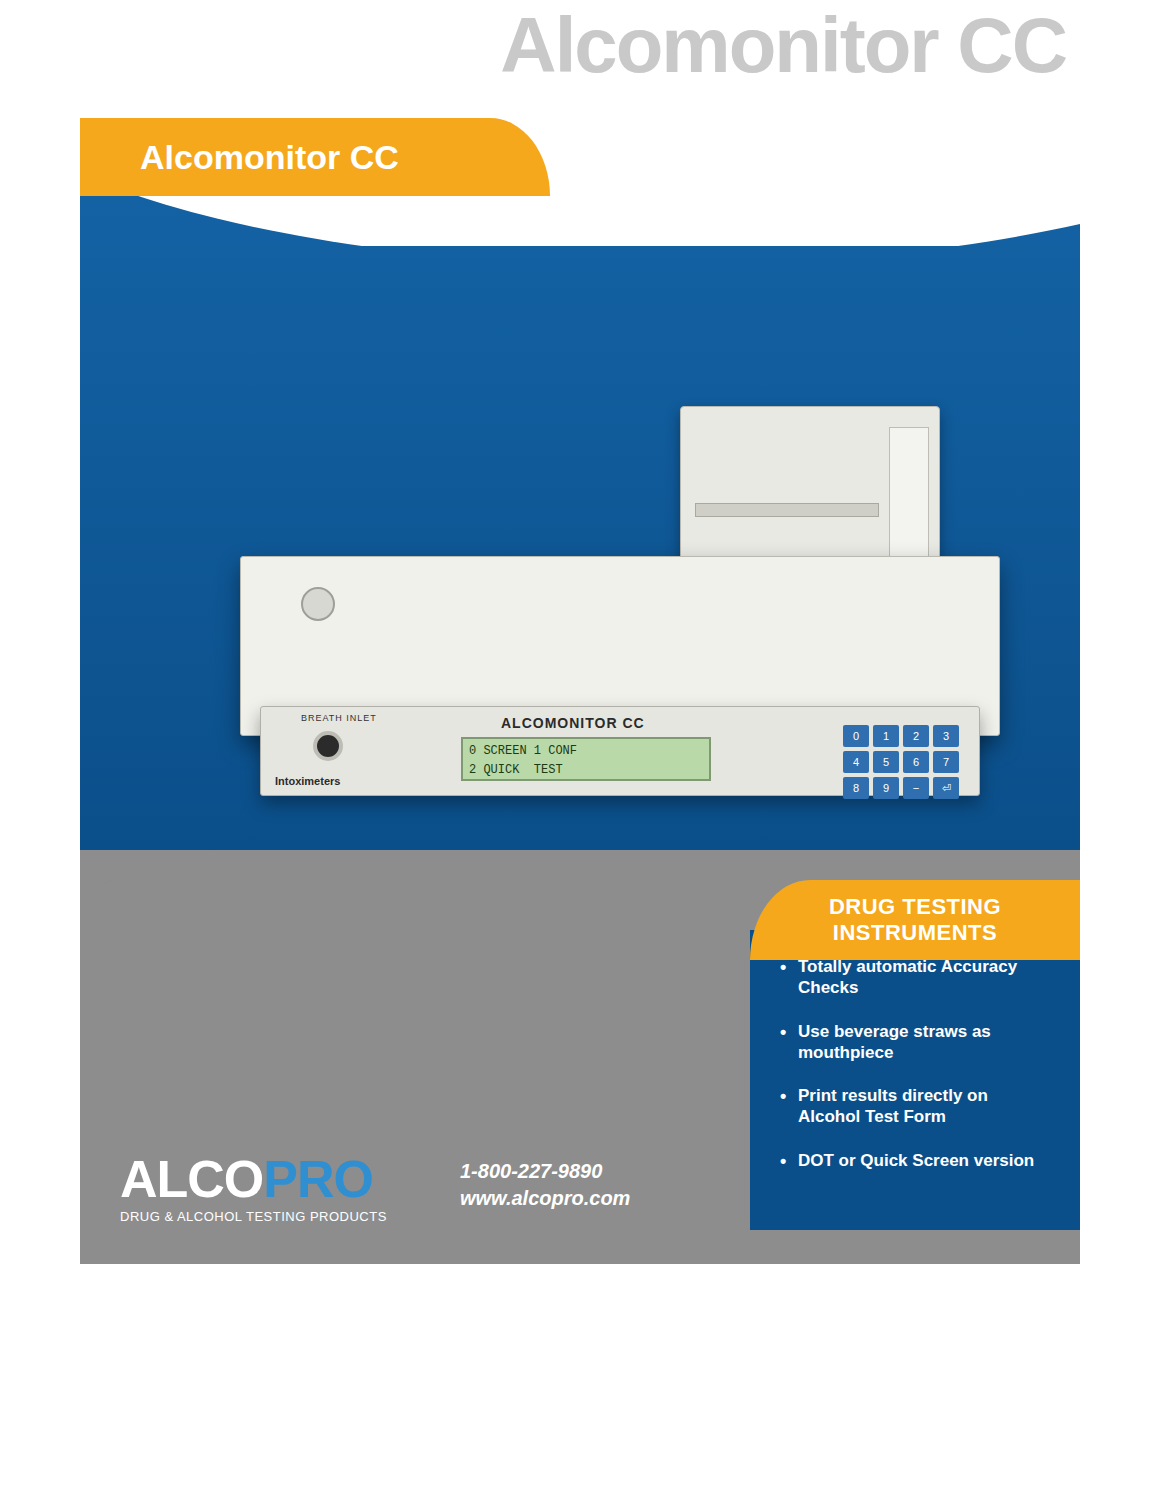Alcomonitor CC
Alcomonitor CC
BREATH INLET Intoximeters ALCOMONITOR CC
0 SCREEN 1 CONF 2 QUICK TEST
0
1
2
3
4
5
6
7
8
9
−
⏎
DRUG TESTING
INSTRUMENTS
Key features
Totally automatic Accuracy Checks
Use beverage straws as mouthpiece
Print results directly on Alcohol Test Form
DOT or Quick Screen version
ALCOPRO
DRUG & ALCOHOL TESTING PRODUCTS
1-800-227-9890
www.alcopro.com